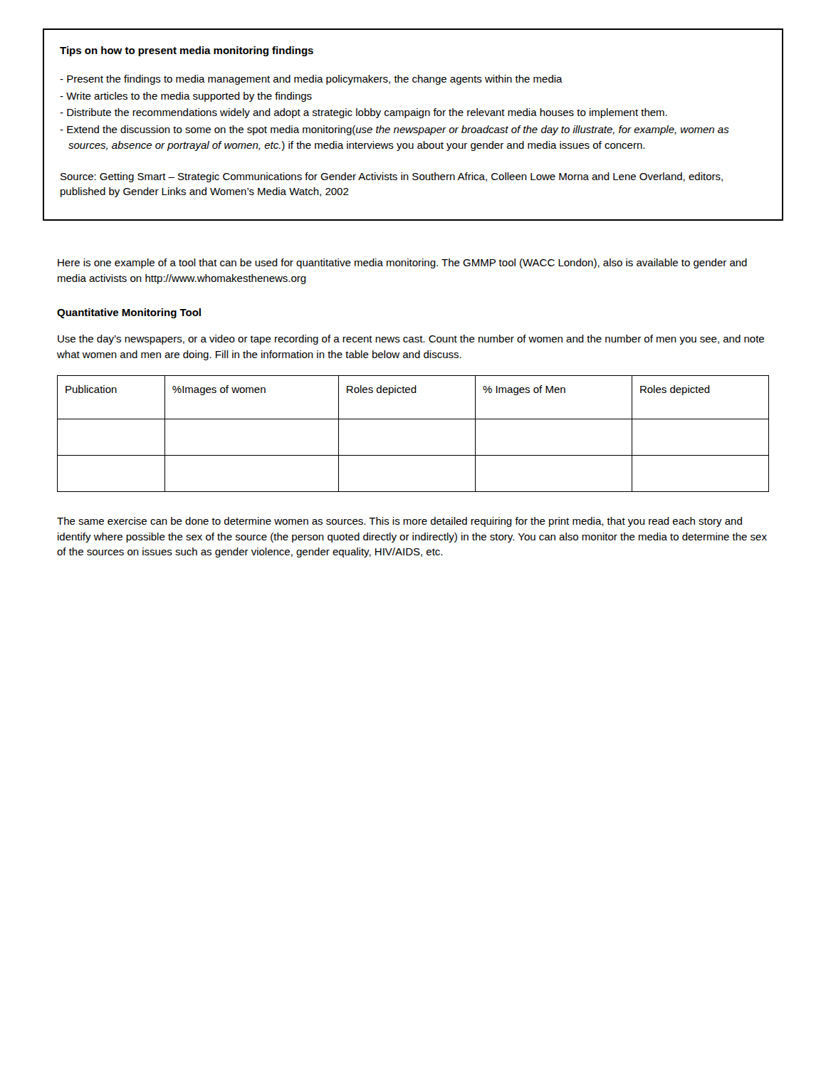Tips on how to present media monitoring findings
- Present the findings to media management and media policymakers, the change agents within the media
- Write articles to the media supported by the findings
- Distribute the recommendations widely and adopt a strategic lobby campaign for the relevant media houses to implement them.
- Extend the discussion to some on the spot media monitoring(use the newspaper or broadcast of the day to illustrate, for example, women as sources, absence or portrayal of women, etc.) if the media interviews you about your gender and media issues of concern.
Source: Getting Smart – Strategic Communications for Gender Activists in Southern Africa, Colleen Lowe Morna and Lene Overland, editors, published by Gender Links and Women’s Media Watch, 2002
Here is one example of a tool that can be used for quantitative media monitoring. The GMMP tool (WACC London), also is available to gender and media activists on http://www.whomakesthenews.org
Quantitative Monitoring Tool
Use the day’s newspapers, or a video or tape recording of a recent news cast. Count the number of women and the number of men you see, and note what women and men are doing. Fill in the information in the table below and discuss.
| Publication | %Images of women | Roles depicted | % Images of Men | Roles depicted |
| --- | --- | --- | --- | --- |
The same exercise can be done to determine women as sources. This is more detailed requiring for the print media, that you read each story and identify where possible the sex of the source (the person quoted directly or indirectly) in the story. You can also monitor the media to determine the sex of the sources on issues such as gender violence, gender equality, HIV/AIDS, etc.